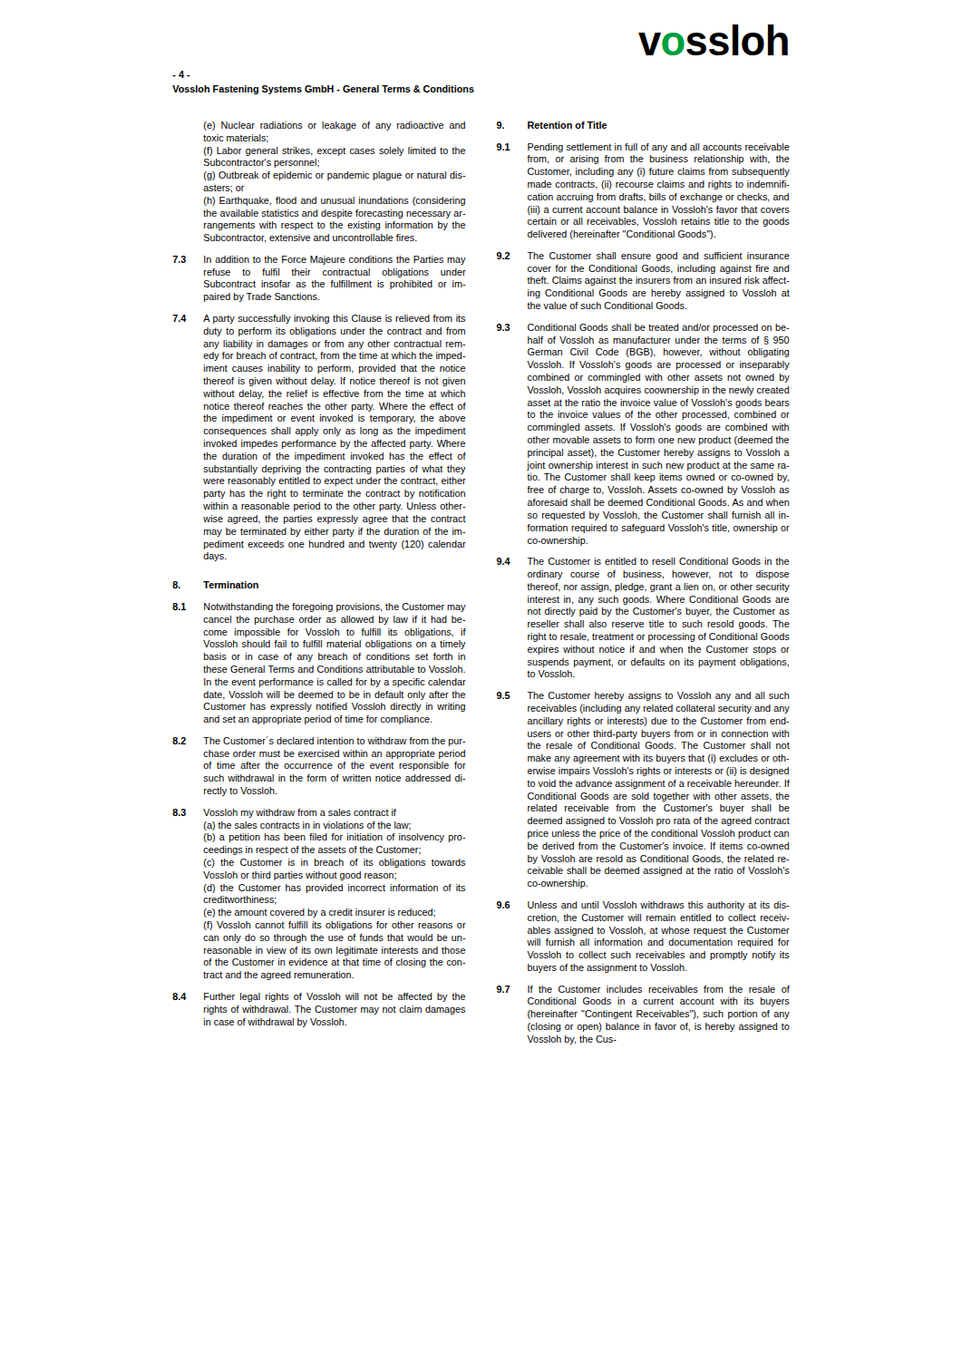vossloh
- 4 -
Vossloh Fastening Systems GmbH - General Terms & Conditions
(e) Nuclear radiations or leakage of any radioactive and toxic materials;
(f) Labor general strikes, except cases solely limited to the Subcontractor's personnel;
(g) Outbreak of epidemic or pandemic plague or natural disasters; or
(h) Earthquake, flood and unusual inundations (considering the available statistics and despite forecasting necessary arrangements with respect to the existing information by the Subcontractor, extensive and uncontrollable fires.
7.3
In addition to the Force Majeure conditions the Parties may refuse to fulfil their contractual obligations under Subcontract insofar as the fulfillment is prohibited or impaired by Trade Sanctions.
7.4
A party successfully invoking this Clause is relieved from its duty to perform its obligations under the contract and from any liability in damages or from any other contractual remedy for breach of contract, from the time at which the impediment causes inability to perform, provided that the notice thereof is given without delay. If notice thereof is not given without delay, the relief is effective from the time at which notice thereof reaches the other party. Where the effect of the impediment or event invoked is temporary, the above consequences shall apply only as long as the impediment invoked impedes performance by the affected party. Where the duration of the impediment invoked has the effect of substantially depriving the contracting parties of what they were reasonably entitled to expect under the contract, either party has the right to terminate the contract by notification within a reasonable period to the other party. Unless otherwise agreed, the parties expressly agree that the contract may be terminated by either party if the duration of the impediment exceeds one hundred and twenty (120) calendar days.
8.
Termination
8.1
Notwithstanding the foregoing provisions, the Customer may cancel the purchase order as allowed by law if it had become impossible for Vossloh to fulfill its obligations, if Vossloh should fail to fulfill material obligations on a timely basis or in case of any breach of conditions set forth in these General Terms and Conditions attributable to Vossloh. In the event performance is called for by a specific calendar date, Vossloh will be deemed to be in default only after the Customer has expressly notified Vossloh directly in writing and set an appropriate period of time for compliance.
8.2
The Customer´s declared intention to withdraw from the purchase order must be exercised within an appropriate period of time after the occurrence of the event responsible for such withdrawal in the form of written notice addressed directly to Vossloh.
8.3
Vossloh my withdraw from a sales contract if
(a) the sales contracts in in violations of the law;
(b) a petition has been filed for initiation of insolvency proceedings in respect of the assets of the Customer;
(c) the Customer is in breach of its obligations towards Vossloh or third parties without good reason;
(d) the Customer has provided incorrect information of its creditworthiness;
(e) the amount covered by a credit insurer is reduced;
(f) Vossloh cannot fulfill its obligations for other reasons or can only do so through the use of funds that would be unreasonable in view of its own legitimate interests and those of the Customer in evidence at that time of closing the contract and the agreed remuneration.
8.4
Further legal rights of Vossloh will not be affected by the rights of withdrawal. The Customer may not claim damages in case of withdrawal by Vossloh.
9.
Retention of Title
9.1
Pending settlement in full of any and all accounts receivable from, or arising from the business relationship with, the Customer, including any (i) future claims from subsequently made contracts, (ii) recourse claims and rights to indemnification accruing from drafts, bills of exchange or checks, and (iii) a current account balance in Vossloh's favor that covers certain or all receivables, Vossloh retains title to the goods delivered (hereinafter "Conditional Goods").
9.2
The Customer shall ensure good and sufficient insurance cover for the Conditional Goods, including against fire and theft. Claims against the insurers from an insured risk affecting Conditional Goods are hereby assigned to Vossloh at the value of such Conditional Goods.
9.3
Conditional Goods shall be treated and/or processed on behalf of Vossloh as manufacturer under the terms of § 950 German Civil Code (BGB), however, without obligating Vossloh. If Vossloh's goods are processed or inseparably combined or commingled with other assets not owned by Vossloh, Vossloh acquires coownership in the newly created asset at the ratio the invoice value of Vossloh's goods bears to the invoice values of the other processed, combined or commingled assets. If Vossloh's goods are combined with other movable assets to form one new product (deemed the principal asset), the Customer hereby assigns to Vossloh a joint ownership interest in such new product at the same ratio. The Customer shall keep items owned or co-owned by, free of charge to, Vossloh. Assets co-owned by Vossloh as aforesaid shall be deemed Conditional Goods. As and when so requested by Vossloh, the Customer shall furnish all information required to safeguard Vossloh's title, ownership or co-ownership.
9.4
The Customer is entitled to resell Conditional Goods in the ordinary course of business, however, not to dispose thereof, nor assign, pledge, grant a lien on, or other security interest in, any such goods. Where Conditional Goods are not directly paid by the Customer's buyer, the Customer as reseller shall also reserve title to such resold goods. The right to resale, treatment or processing of Conditional Goods expires without notice if and when the Customer stops or suspends payment, or defaults on its payment obligations, to Vossloh.
9.5
The Customer hereby assigns to Vossloh any and all such receivables (including any related collateral security and any ancillary rights or interests) due to the Customer from end-users or other third-party buyers from or in connection with the resale of Conditional Goods. The Customer shall not make any agreement with its buyers that (i) excludes or otherwise impairs Vossloh's rights or interests or (ii) is designed to void the advance assignment of a receivable hereunder. If Conditional Goods are sold together with other assets, the related receivable from the Customer's buyer shall be deemed assigned to Vossloh pro rata of the agreed contract price unless the price of the conditional Vossloh product can be derived from the Customer's invoice. If items co-owned by Vossloh are resold as Conditional Goods, the related receivable shall be deemed assigned at the ratio of Vossloh's co-ownership.
9.6
Unless and until Vossloh withdraws this authority at its discretion, the Customer will remain entitled to collect receivables assigned to Vossloh, at whose request the Customer will furnish all information and documentation required for Vossloh to collect such receivables and promptly notify its buyers of the assignment to Vossloh.
9.7
If the Customer includes receivables from the resale of Conditional Goods in a current account with its buyers (hereinafter "Contingent Receivables"), such portion of any (closing or open) balance in favor of, is hereby assigned to Vossloh by, the Cus-